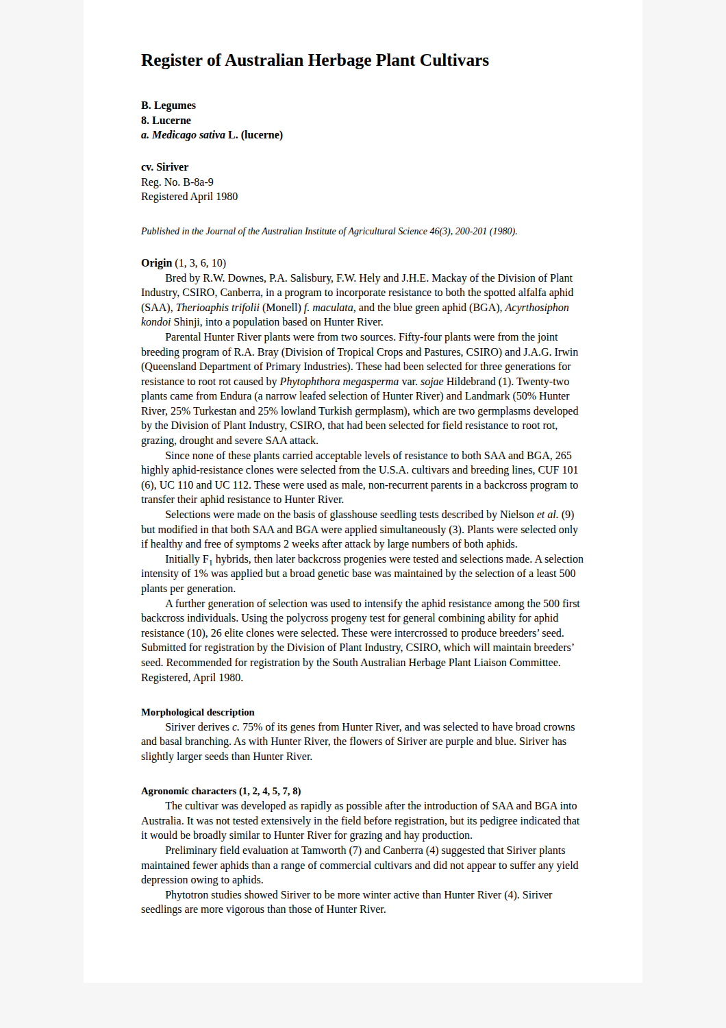Register of Australian Herbage Plant Cultivars
B. Legumes
8. Lucerne
a. Medicago sativa L. (lucerne)
cv. Siriver
Reg. No. B-8a-9
Registered April 1980
Published in the Journal of the Australian Institute of Agricultural Science 46(3), 200-201 (1980).
Origin (1, 3, 6, 10)
Bred by R.W. Downes, P.A. Salisbury, F.W. Hely and J.H.E. Mackay of the Division of Plant Industry, CSIRO, Canberra, in a program to incorporate resistance to both the spotted alfalfa aphid (SAA), Therioaphis trifolii (Monell) f. maculata, and the blue green aphid (BGA), Acyrthosiphon kondoi Shinji, into a population based on Hunter River.
Parental Hunter River plants were from two sources. Fifty-four plants were from the joint breeding program of R.A. Bray (Division of Tropical Crops and Pastures, CSIRO) and J.A.G. Irwin (Queensland Department of Primary Industries). These had been selected for three generations for resistance to root rot caused by Phytophthora megasperma var. sojae Hildebrand (1). Twenty-two plants came from Endura (a narrow leafed selection of Hunter River) and Landmark (50% Hunter River, 25% Turkestan and 25% lowland Turkish germplasm), which are two germplasms developed by the Division of Plant Industry, CSIRO, that had been selected for field resistance to root rot, grazing, drought and severe SAA attack.
Since none of these plants carried acceptable levels of resistance to both SAA and BGA, 265 highly aphid-resistance clones were selected from the U.S.A. cultivars and breeding lines, CUF 101 (6), UC 110 and UC 112. These were used as male, non-recurrent parents in a backcross program to transfer their aphid resistance to Hunter River.
Selections were made on the basis of glasshouse seedling tests described by Nielson et al. (9) but modified in that both SAA and BGA were applied simultaneously (3). Plants were selected only if healthy and free of symptoms 2 weeks after attack by large numbers of both aphids.
Initially F1 hybrids, then later backcross progenies were tested and selections made. A selection intensity of 1% was applied but a broad genetic base was maintained by the selection of a least 500 plants per generation.
A further generation of selection was used to intensify the aphid resistance among the 500 first backcross individuals. Using the polycross progeny test for general combining ability for aphid resistance (10), 26 elite clones were selected. These were intercrossed to produce breeders’ seed. Submitted for registration by the Division of Plant Industry, CSIRO, which will maintain breeders’ seed. Recommended for registration by the South Australian Herbage Plant Liaison Committee. Registered, April 1980.
Morphological description
Siriver derives c. 75% of its genes from Hunter River, and was selected to have broad crowns and basal branching. As with Hunter River, the flowers of Siriver are purple and blue. Siriver has slightly larger seeds than Hunter River.
Agronomic characters (1, 2, 4, 5, 7, 8)
The cultivar was developed as rapidly as possible after the introduction of SAA and BGA into Australia. It was not tested extensively in the field before registration, but its pedigree indicated that it would be broadly similar to Hunter River for grazing and hay production.
Preliminary field evaluation at Tamworth (7) and Canberra (4) suggested that Siriver plants maintained fewer aphids than a range of commercial cultivars and did not appear to suffer any yield depression owing to aphids.
Phytotron studies showed Siriver to be more winter active than Hunter River (4). Siriver seedlings are more vigorous than those of Hunter River.